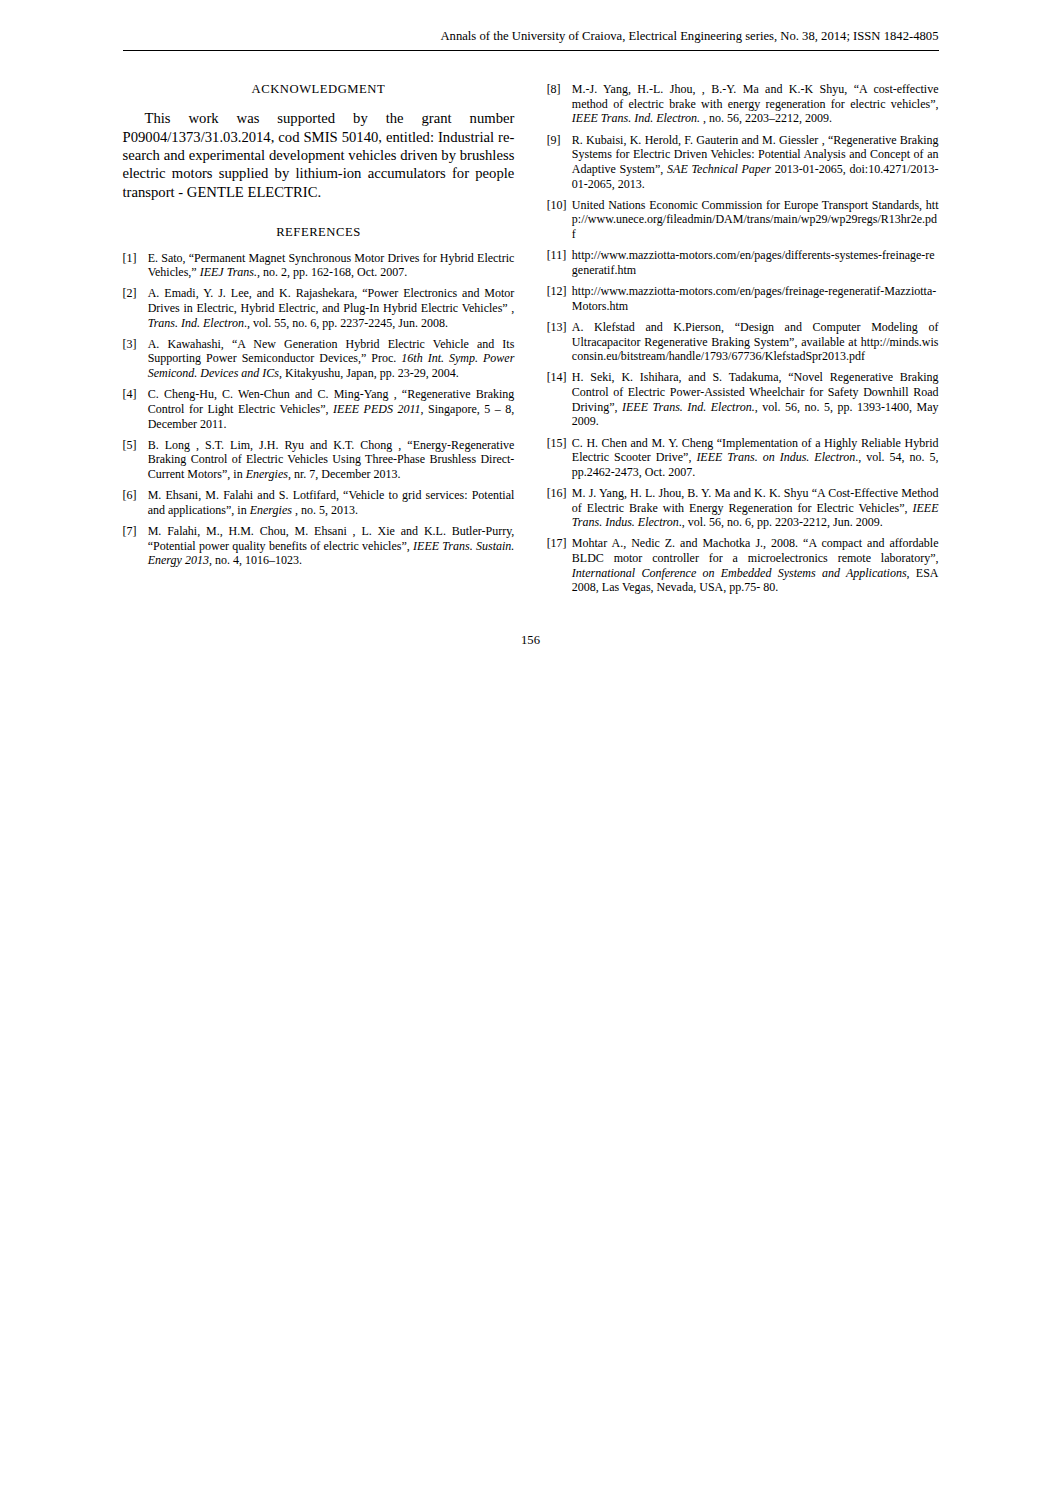Annals of the University of Craiova, Electrical Engineering series, No. 38, 2014; ISSN 1842-4805
Acknowledgment
This work was supported by the grant number P09004/1373/31.03.2014, cod SMIS 50140, entitled: Industrial research and experimental development vehicles driven by brushless electric motors supplied by lithium-ion accumulators for people transport - GENTLE ELECTRIC.
References
[1] E. Sato, “Permanent Magnet Synchronous Motor Drives for Hybrid Electric Vehicles,” IEEJ Trans., no. 2, pp. 162-168, Oct. 2007.
[2] A. Emadi, Y. J. Lee, and K. Rajashekara, “Power Electronics and Motor Drives in Electric, Hybrid Electric, and Plug-In Hybrid Electric Vehicles” , Trans. Ind. Electron., vol. 55, no. 6, pp. 2237-2245, Jun. 2008.
[3] A. Kawahashi, “A New Generation Hybrid Electric Vehicle and Its Supporting Power Semiconductor Devices,” Proc. 16th Int. Symp. Power Semicond. Devices and ICs, Kitakyushu, Japan, pp. 23-29, 2004.
[4] C. Cheng-Hu, C. Wen-Chun and C. Ming-Yang , “Regenerative Braking Control for Light Electric Vehicles”, IEEE PEDS 2011, Singapore, 5 – 8, December 2011.
[5] B. Long , S.T. Lim, J.H. Ryu and K.T. Chong , “Energy-Regenerative Braking Control of Electric Vehicles Using Three-Phase Brushless Direct-Current Motors”, in Energies, nr. 7, December 2013.
[6] M. Ehsani, M. Falahi and S. Lotfifard, “Vehicle to grid services: Potential and applications”, in Energies , no. 5, 2013.
[7] M. Falahi, M., H.M. Chou, M. Ehsani , L. Xie and K.L. Butler-Purry, “Potential power quality benefits of electric vehicles”, IEEE Trans. Sustain. Energy 2013, no. 4, 1016–1023.
[8] M.-J. Yang, H.-L. Jhou, , B.-Y. Ma and K.-K Shyu, “A cost-effective method of electric brake with energy regeneration for electric vehicles”, IEEE Trans. Ind. Electron. , no. 56, 2203–2212, 2009.
[9] R. Kubaisi, K. Herold, F. Gauterin and M. Giessler , “Regenerative Braking Systems for Electric Driven Vehicles: Potential Analysis and Concept of an Adaptive System”, SAE Technical Paper 2013-01-2065, doi:10.4271/2013-01-2065, 2013.
[10] United Nations Economic Commission for Europe Transport Standards, http://www.unece.org/fileadmin/DAM/trans/main/wp29/wp29regs/R13hr2e.pdf
[11] http://www.mazziotta-motors.com/en/pages/differents-systemes-freinage-regeneratif.htm
[12] http://www.mazziotta-motors.com/en/pages/freinage-regeneratif-Mazziotta-Motors.htm
[13] A. Klefstad and K.Pierson, “Design and Computer Modeling of Ultracapacitor Regenerative Braking System”, available at http://minds.wisconsin.eu/bitstream/handle/1793/67736/KlefstadSpr2013.pdf
[14] H. Seki, K. Ishihara, and S. Tadakuma, “Novel Regenerative Braking Control of Electric Power-Assisted Wheelchair for Safety Downhill Road Driving”, IEEE Trans. Ind. Electron., vol. 56, no. 5, pp. 1393-1400, May 2009.
[15] C. H. Chen and M. Y. Cheng “Implementation of a Highly Reliable Hybrid Electric Scooter Drive”, IEEE Trans. on Indus. Electron., vol. 54, no. 5, pp.2462-2473, Oct. 2007.
[16] M. J. Yang, H. L. Jhou, B. Y. Ma and K. K. Shyu “A Cost-Effective Method of Electric Brake with Energy Regeneration for Electric Vehicles”, IEEE Trans. Indus. Electron., vol. 56, no. 6, pp. 2203-2212, Jun. 2009.
[17] Mohtar A., Nedic Z. and Machotka J., 2008. “A compact and affordable BLDC motor controller for a microelectronics remote laboratory”, International Conference on Embedded Systems and Applications, ESA 2008, Las Vegas, Nevada, USA, pp.75- 80.
156